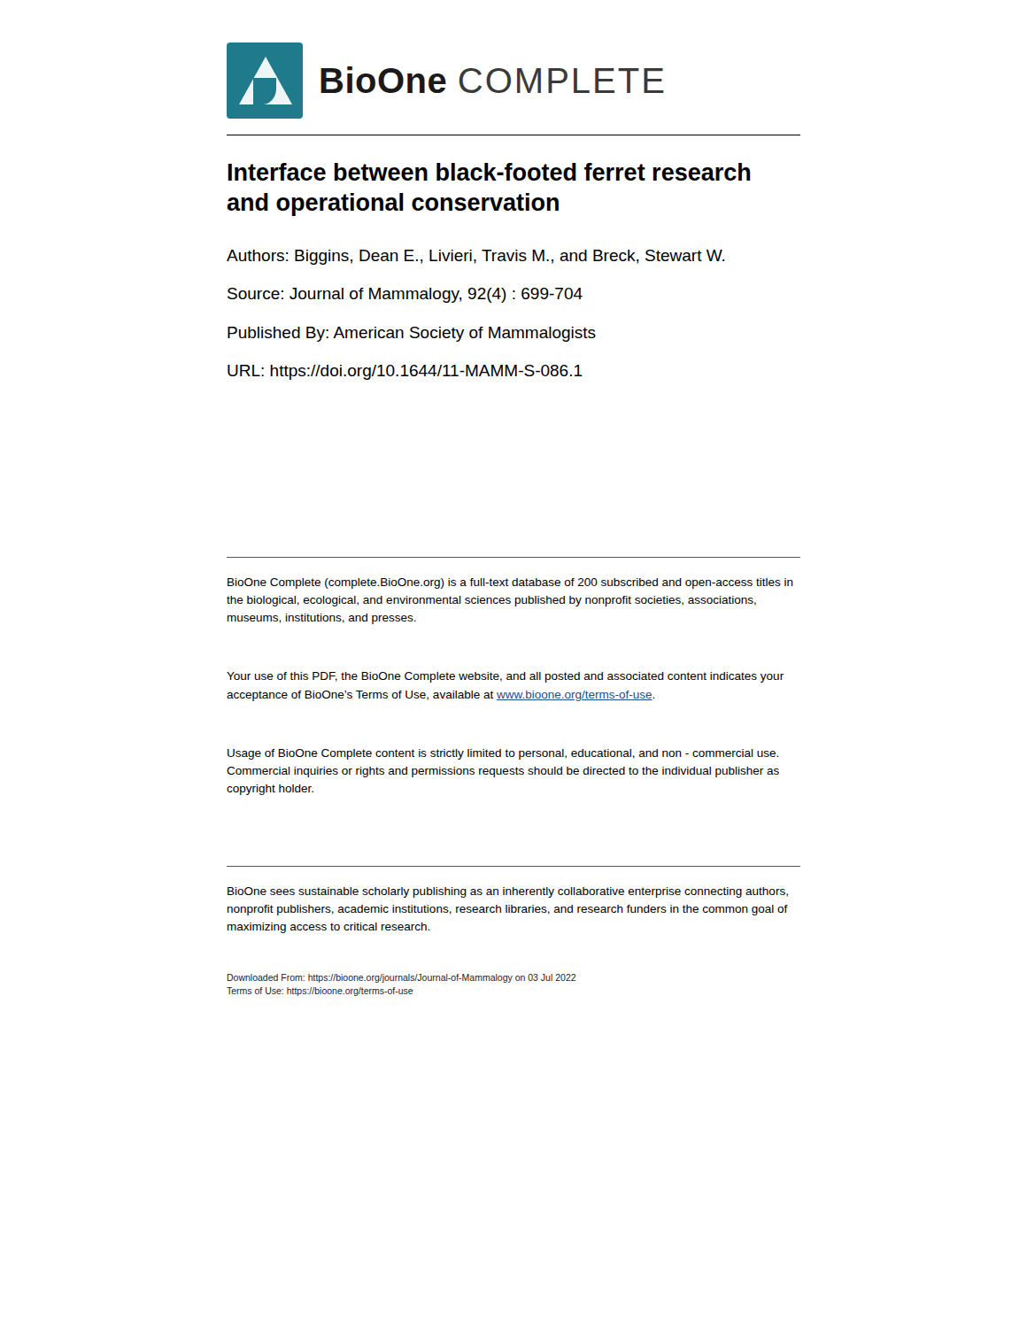Bio One COMPLETE
Interface between black-footed ferret research and operational conservation
Authors: Biggins, Dean E., Livieri, Travis M., and Breck, Stewart W.
Source: Journal of Mammalogy, 92(4) : 699-704
Published By: American Society of Mammalogists
URL: https://doi.org/10.1644/11-MAMM-S-086.1
BioOne Complete (complete.BioOne.org) is a full-text database of 200 subscribed and open-access titles in the biological, ecological, and environmental sciences published by nonprofit societies, associations, museums, institutions, and presses.
Your use of this PDF, the BioOne Complete website, and all posted and associated content indicates your acceptance of BioOne’s Terms of Use, available at www.bioone.org/terms-of-use.
Usage of BioOne Complete content is strictly limited to personal, educational, and non - commercial use. Commercial inquiries or rights and permissions requests should be directed to the individual publisher as copyright holder.
BioOne sees sustainable scholarly publishing as an inherently collaborative enterprise connecting authors, nonprofit publishers, academic institutions, research libraries, and research funders in the common goal of maximizing access to critical research.
Downloaded From: https://bioone.org/journals/Journal-of-Mammalogy on 03 Jul 2022
Terms of Use: https://bioone.org/terms-of-use